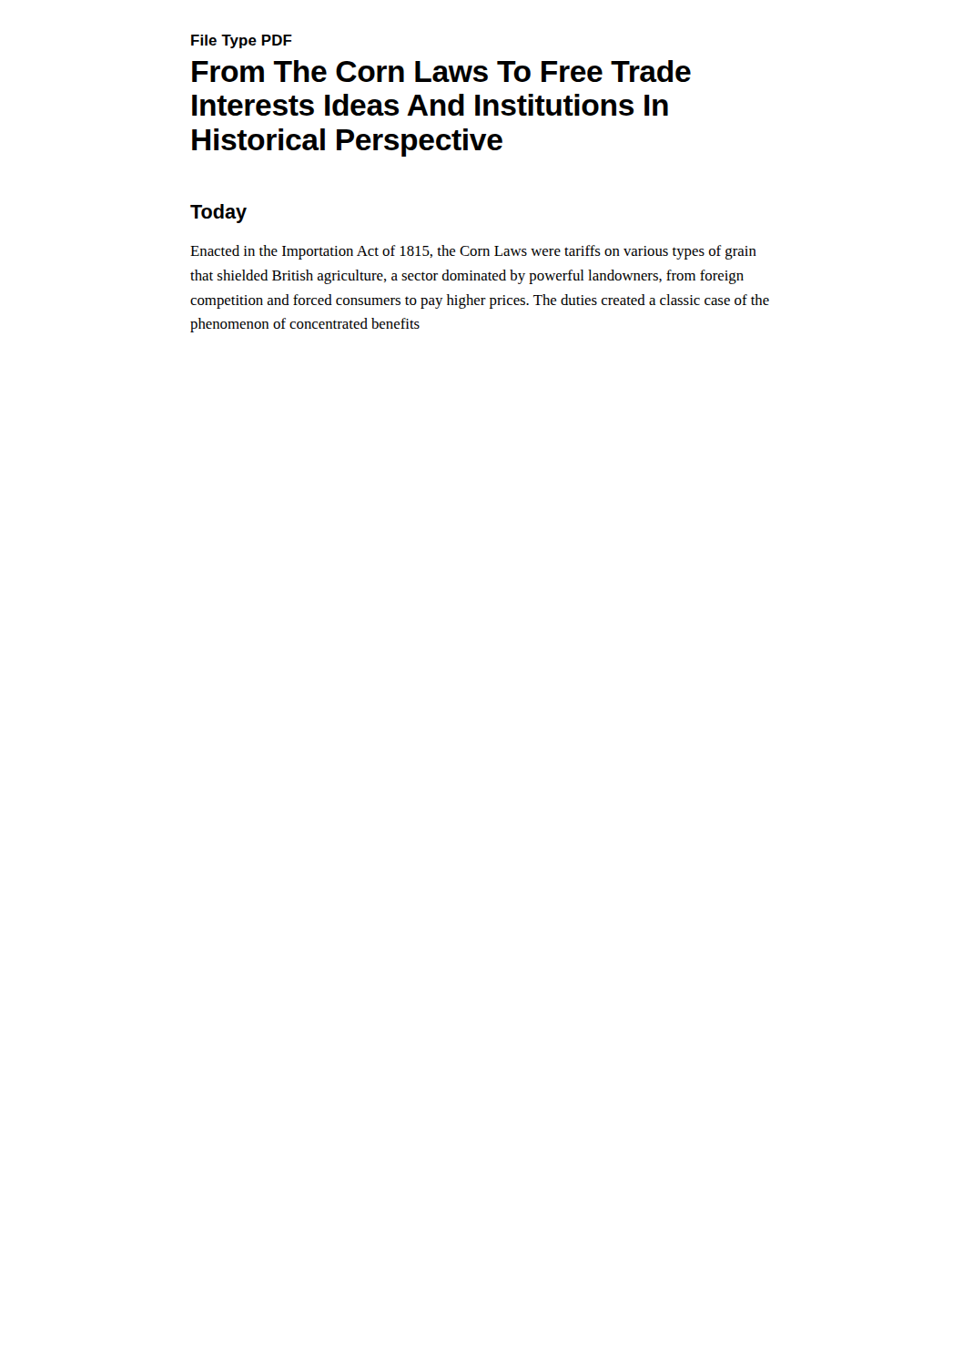File Type PDF
From The Corn Laws To Free Trade Interests Ideas And Institutions In Historical Perspective
Today
Enacted in the Importation Act of 1815, the Corn Laws were tariffs on various types of grain that shielded British agriculture, a sector dominated by powerful landowners, from foreign competition and forced consumers to pay higher prices. The duties created a classic case of the phenomenon of concentrated benefits